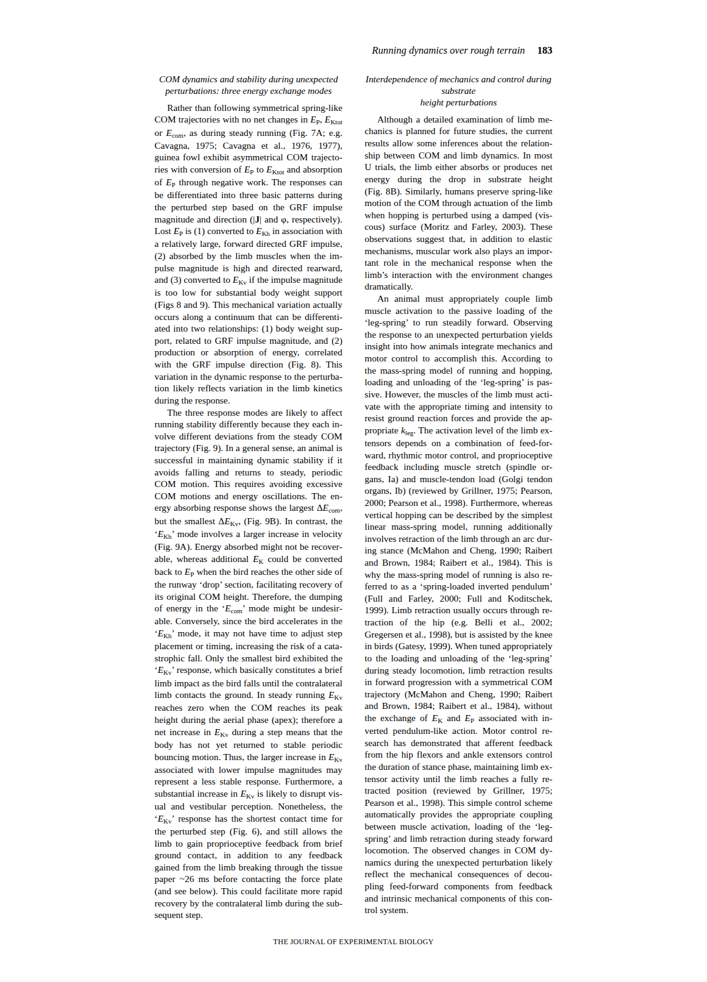Running dynamics over rough terrain 183
COM dynamics and stability during unexpected
perturbations: three energy exchange modes
Rather than following symmetrical spring-like COM trajectories with no net changes in EP, EKtot or Ecom, as during steady running (Fig. 7A; e.g. Cavagna, 1975; Cavagna et al., 1976, 1977), guinea fowl exhibit asymmetrical COM trajectories with conversion of EP to EKtot and absorption of EP through negative work. The responses can be differentiated into three basic patterns during the perturbed step based on the GRF impulse magnitude and direction (|J| and φ, respectively). Lost EP is (1) converted to EKh in association with a relatively large, forward directed GRF impulse, (2) absorbed by the limb muscles when the impulse magnitude is high and directed rearward, and (3) converted to EKv if the impulse magnitude is too low for substantial body weight support (Figs 8 and 9). This mechanical variation actually occurs along a continuum that can be differentiated into two relationships: (1) body weight support, related to GRF impulse magnitude, and (2) production or absorption of energy, correlated with the GRF impulse direction (Fig. 8). This variation in the dynamic response to the perturbation likely reflects variation in the limb kinetics during the response.
The three response modes are likely to affect running stability differently because they each involve different deviations from the steady COM trajectory (Fig. 9). In a general sense, an animal is successful in maintaining dynamic stability if it avoids falling and returns to steady, periodic COM motion. This requires avoiding excessive COM motions and energy oscillations. The energy absorbing response shows the largest ΔEcom, but the smallest ΔEKv, (Fig. 9B). In contrast, the ‘EKh’ mode involves a larger increase in velocity (Fig. 9A). Energy absorbed might not be recoverable, whereas additional EK could be converted back to EP when the bird reaches the other side of the runway ‘drop’ section, facilitating recovery of its original COM height. Therefore, the dumping of energy in the ‘Ecom’ mode might be undesirable. Conversely, since the bird accelerates in the ‘EKh’ mode, it may not have time to adjust step placement or timing, increasing the risk of a catastrophic fall. Only the smallest bird exhibited the ‘EKv’ response, which basically constitutes a brief limb impact as the bird falls until the contralateral limb contacts the ground. In steady running EKv reaches zero when the COM reaches its peak height during the aerial phase (apex); therefore a net increase in EKv during a step means that the body has not yet returned to stable periodic bouncing motion. Thus, the larger increase in EKv associated with lower impulse magnitudes may represent a less stable response. Furthermore, a substantial increase in EKv is likely to disrupt visual and vestibular perception. Nonetheless, the ‘EKv’ response has the shortest contact time for the perturbed step (Fig. 6), and still allows the limb to gain proprioceptive feedback from brief ground contact, in addition to any feedback gained from the limb breaking through the tissue paper ~26 ms before contacting the force plate (and see below). This could facilitate more rapid recovery by the contralateral limb during the subsequent step.
Interdependence of mechanics and control during substrate
height perturbations
Although a detailed examination of limb mechanics is planned for future studies, the current results allow some inferences about the relationship between COM and limb dynamics. In most U trials, the limb either absorbs or produces net energy during the drop in substrate height (Fig. 8B). Similarly, humans preserve spring-like motion of the COM through actuation of the limb when hopping is perturbed using a damped (viscous) surface (Moritz and Farley, 2003). These observations suggest that, in addition to elastic mechanisms, muscular work also plays an important role in the mechanical response when the limb’s interaction with the environment changes dramatically.
An animal must appropriately couple limb muscle activation to the passive loading of the ‘leg-spring’ to run steadily forward. Observing the response to an unexpected perturbation yields insight into how animals integrate mechanics and motor control to accomplish this. According to the mass-spring model of running and hopping, loading and unloading of the ‘leg-spring’ is passive. However, the muscles of the limb must activate with the appropriate timing and intensity to resist ground reaction forces and provide the appropriate kleg. The activation level of the limb extensors depends on a combination of feed-forward, rhythmic motor control, and proprioceptive feedback including muscle stretch (spindle organs, Ia) and muscle-tendon load (Golgi tendon organs, Ib) (reviewed by Grillner, 1975; Pearson, 2000; Pearson et al., 1998). Furthermore, whereas vertical hopping can be described by the simplest linear mass-spring model, running additionally involves retraction of the limb through an arc during stance (McMahon and Cheng, 1990; Raibert and Brown, 1984; Raibert et al., 1984). This is why the mass-spring model of running is also referred to as a ‘spring-loaded inverted pendulum’ (Full and Farley, 2000; Full and Koditschek, 1999). Limb retraction usually occurs through retraction of the hip (e.g. Belli et al., 2002; Gregersen et al., 1998), but is assisted by the knee in birds (Gatesy, 1999). When tuned appropriately to the loading and unloading of the ‘leg-spring’ during steady locomotion, limb retraction results in forward progression with a symmetrical COM trajectory (McMahon and Cheng, 1990; Raibert and Brown, 1984; Raibert et al., 1984), without the exchange of EK and EP associated with inverted pendulum-like action. Motor control research has demonstrated that afferent feedback from the hip flexors and ankle extensors control the duration of stance phase, maintaining limb extensor activity until the limb reaches a fully retracted position (reviewed by Grillner, 1975; Pearson et al., 1998). This simple control scheme automatically provides the appropriate coupling between muscle activation, loading of the ‘leg-spring’ and limb retraction during steady forward locomotion. The observed changes in COM dynamics during the unexpected perturbation likely reflect the mechanical consequences of decoupling feed-forward components from feedback and intrinsic mechanical components of this control system.
THE JOURNAL OF EXPERIMENTAL BIOLOGY